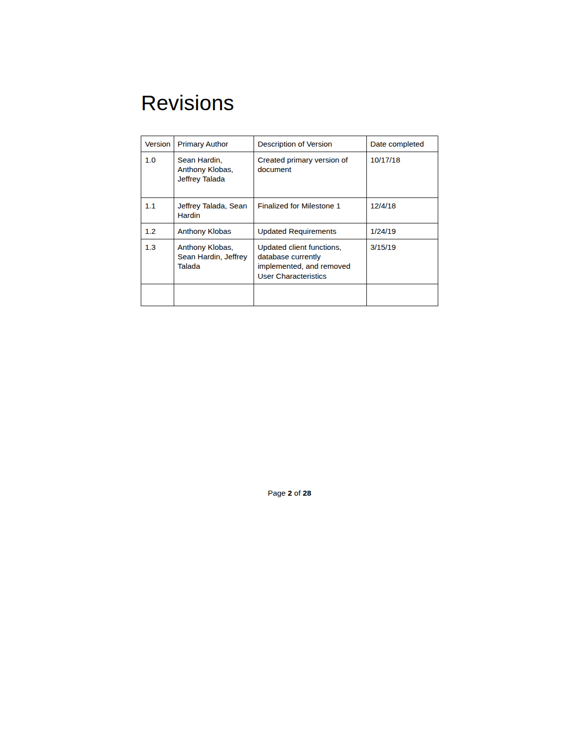Revisions
| Version | Primary Author | Description of Version | Date completed |
| --- | --- | --- | --- |
| 1.0 | Sean Hardin, Anthony Klobas, Jeffrey Talada | Created primary version of document | 10/17/18 |
| 1.1 | Jeffrey Talada, Sean Hardin | Finalized for Milestone 1 | 12/4/18 |
| 1.2 | Anthony Klobas | Updated Requirements | 1/24/19 |
| 1.3 | Anthony Klobas, Sean Hardin, Jeffrey Talada | Updated client functions, database currently implemented, and removed User Characteristics | 3/15/19 |
Page 2 of 28